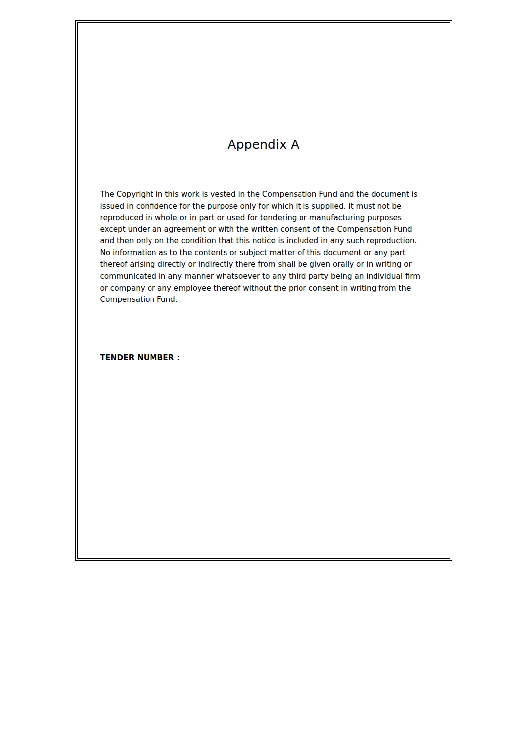Appendix A
The Copyright in this work is vested in the Compensation Fund and the document is issued in confidence for the purpose only for which it is supplied. It must not be reproduced in whole or in part or used for tendering or manufacturing purposes except under an agreement or with the written consent of the Compensation Fund and then only on the condition that this notice is included in any such reproduction. No information as to the contents or subject matter of this document or any part thereof arising directly or indirectly there from shall be given orally or in writing or communicated in any manner whatsoever to any third party being an individual firm or company or any employee thereof without the prior consent in writing from the Compensation Fund.
TENDER NUMBER :